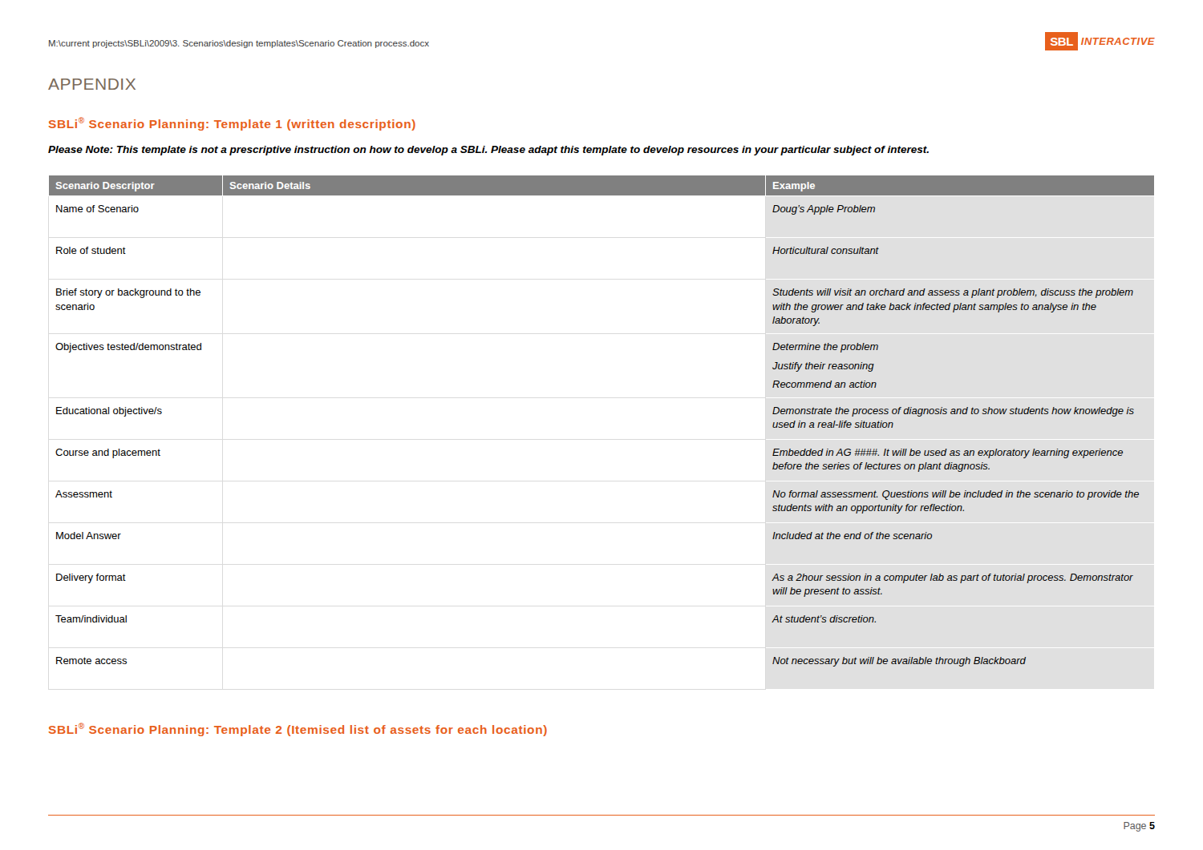M:\current projects\SBLi\2009\3. Scenarios\design templates\Scenario Creation process.docx
SBL INTERACTIVE
APPENDIX
SBLi® Scenario Planning: Template 1 (written description)
Please Note: This template is not a prescriptive instruction on how to develop a SBLi. Please adapt this template to develop resources in your particular subject of interest.
| Scenario Descriptor | Scenario Details | Example |
| --- | --- | --- |
| Name of Scenario | | Doug’s Apple Problem |
| Role of student | | Horticultural consultant |
| Brief story or background to the scenario | | Students will visit an orchard and assess a plant problem, discuss the problem with the grower and take back infected plant samples to analyse in the laboratory. |
| Objectives tested/demonstrated | | Determine the problem Justify their reasoning Recommend an action |
| Educational objective/s | | Demonstrate the process of diagnosis and to show students how knowledge is used in a real-life situation |
| Course and placement | | Embedded in AG ####. It will be used as an exploratory learning experience before the series of lectures on plant diagnosis. |
| Assessment | | No formal assessment. Questions will be included in the scenario to provide the students with an opportunity for reflection. |
| Model Answer | | Included at the end of the scenario |
| Delivery format | | As a 2hour session in a computer lab as part of tutorial process. Demonstrator will be present to assist. |
| Team/individual | | At student’s discretion. |
| Remote access | | Not necessary but will be available through Blackboard |
SBLi® Scenario Planning: Template 2 (Itemised list of assets for each location)
Page 5